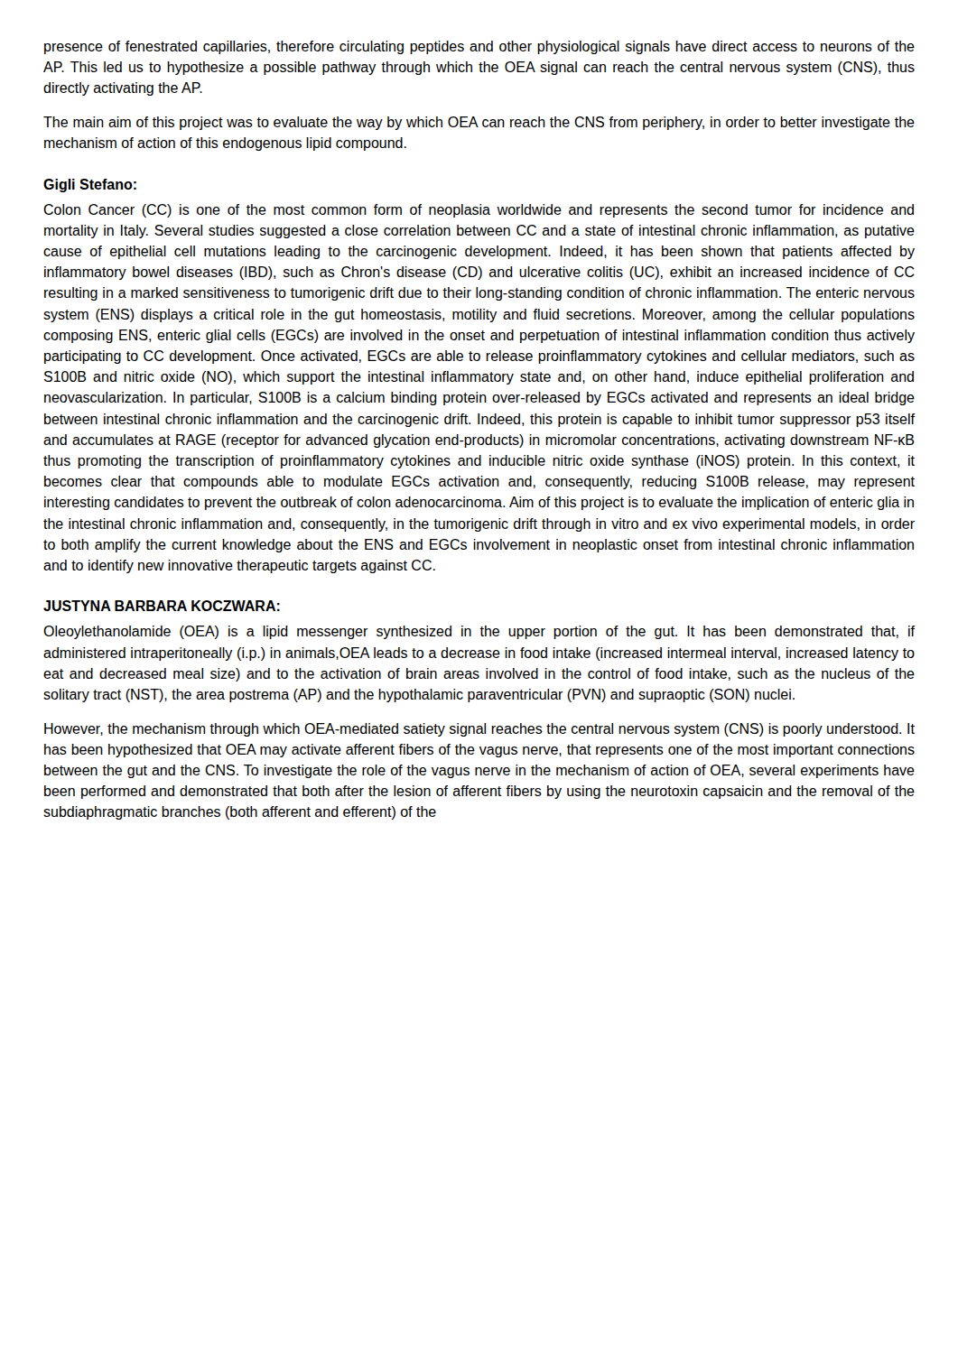presence of fenestrated capillaries, therefore circulating peptides and other physiological signals have direct access to neurons of the AP. This led us to hypothesize a possible pathway through which the OEA signal can reach the central nervous system (CNS), thus directly activating the AP.
The main aim of this project was to evaluate the way by which OEA can reach the CNS from periphery, in order to better investigate the mechanism of action of this endogenous lipid compound.
Gigli Stefano:
Colon Cancer (CC) is one of the most common form of neoplasia worldwide and represents the second tumor for incidence and mortality in Italy. Several studies suggested a close correlation between CC and a state of intestinal chronic inflammation, as putative cause of epithelial cell mutations leading to the carcinogenic development. Indeed, it has been shown that patients affected by inflammatory bowel diseases (IBD), such as Chron's disease (CD) and ulcerative colitis (UC), exhibit an increased incidence of CC resulting in a marked sensitiveness to tumorigenic drift due to their long-standing condition of chronic inflammation. The enteric nervous system (ENS) displays a critical role in the gut homeostasis, motility and fluid secretions. Moreover, among the cellular populations composing ENS, enteric glial cells (EGCs) are involved in the onset and perpetuation of intestinal inflammation condition thus actively participating to CC development. Once activated, EGCs are able to release proinflammatory cytokines and cellular mediators, such as S100B and nitric oxide (NO), which support the intestinal inflammatory state and, on other hand, induce epithelial proliferation and neovascularization. In particular, S100B is a calcium binding protein over-released by EGCs activated and represents an ideal bridge between intestinal chronic inflammation and the carcinogenic drift. Indeed, this protein is capable to inhibit tumor suppressor p53 itself and accumulates at RAGE (receptor for advanced glycation end-products) in micromolar concentrations, activating downstream NF-κB thus promoting the transcription of proinflammatory cytokines and inducible nitric oxide synthase (iNOS) protein. In this context, it becomes clear that compounds able to modulate EGCs activation and, consequently, reducing S100B release, may represent interesting candidates to prevent the outbreak of colon adenocarcinoma. Aim of this project is to evaluate the implication of enteric glia in the intestinal chronic inflammation and, consequently, in the tumorigenic drift through in vitro and ex vivo experimental models, in order to both amplify the current knowledge about the ENS and EGCs involvement in neoplastic onset from intestinal chronic inflammation and to identify new innovative therapeutic targets against CC.
JUSTYNA BARBARA KOCZWARA:
Oleoylethanolamide (OEA) is a lipid messenger synthesized in the upper portion of the gut. It has been demonstrated that, if administered intraperitoneally (i.p.) in animals,OEA leads to a decrease in food intake (increased intermeal interval, increased latency to eat and decreased meal size) and to the activation of brain areas involved in the control of food intake, such as the nucleus of the solitary tract (NST), the area postrema (AP) and the hypothalamic paraventricular (PVN) and supraoptic (SON) nuclei.
However, the mechanism through which OEA-mediated satiety signal reaches the central nervous system (CNS) is poorly understood. It has been hypothesized that OEA may activate afferent fibers of the vagus nerve, that represents one of the most important connections between the gut and the CNS. To investigate the role of the vagus nerve in the mechanism of action of OEA, several experiments have been performed and demonstrated that both after the lesion of afferent fibers by using the neurotoxin capsaicin and the removal of the subdiaphragmatic branches (both afferent and efferent) of the